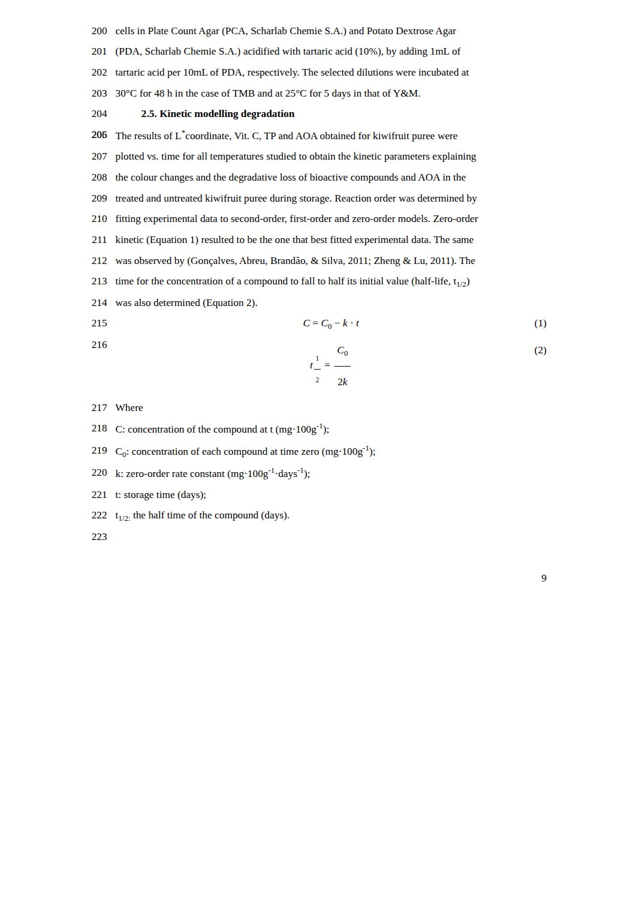200cells in Plate Count Agar (PCA, Scharlab Chemie S.A.) and Potato Dextrose Agar
201(PDA, Scharlab Chemie S.A.) acidified with tartaric acid (10%), by adding 1mL of
202tartaric acid per 10mL of PDA, respectively. The selected dilutions were incubated at
20330°C for 48 h in the case of TMB and at 25°C for 5 days in that of Y&M.
204
205
2.5. Kinetic modelling degradation
206 The results of L*coordinate, Vit. C, TP and AOA obtained for kiwifruit puree were
207plotted vs. time for all temperatures studied to obtain the kinetic parameters explaining
208the colour changes and the degradative loss of bioactive compounds and AOA in the
209treated and untreated kiwifruit puree during storage. Reaction order was determined by
210fitting experimental data to second-order, first-order and zero-order models. Zero-order
211kinetic (Equation 1) resulted to be the one that best fitted experimental data. The same
212was observed by (Gonçalves, Abreu, Brandão, & Silva, 2011; Zheng & Lu, 2011). The
213time for the concentration of a compound to fall to half its initial value (half-life, t1/2)
214was also determined (Equation 2).
215 C = C 0 − k · t(1)
216 t 12 = C 02k(2)
217 Where
218 C: concentration of the compound at t (mg·100g-1);
219 C0: concentration of each compound at time zero (mg·100g-1);
220k: zero-order rate constant (mg·100g-1·days-1);
221t: storage time (days);
222t1/2: the half time of the compound (days).
223
9